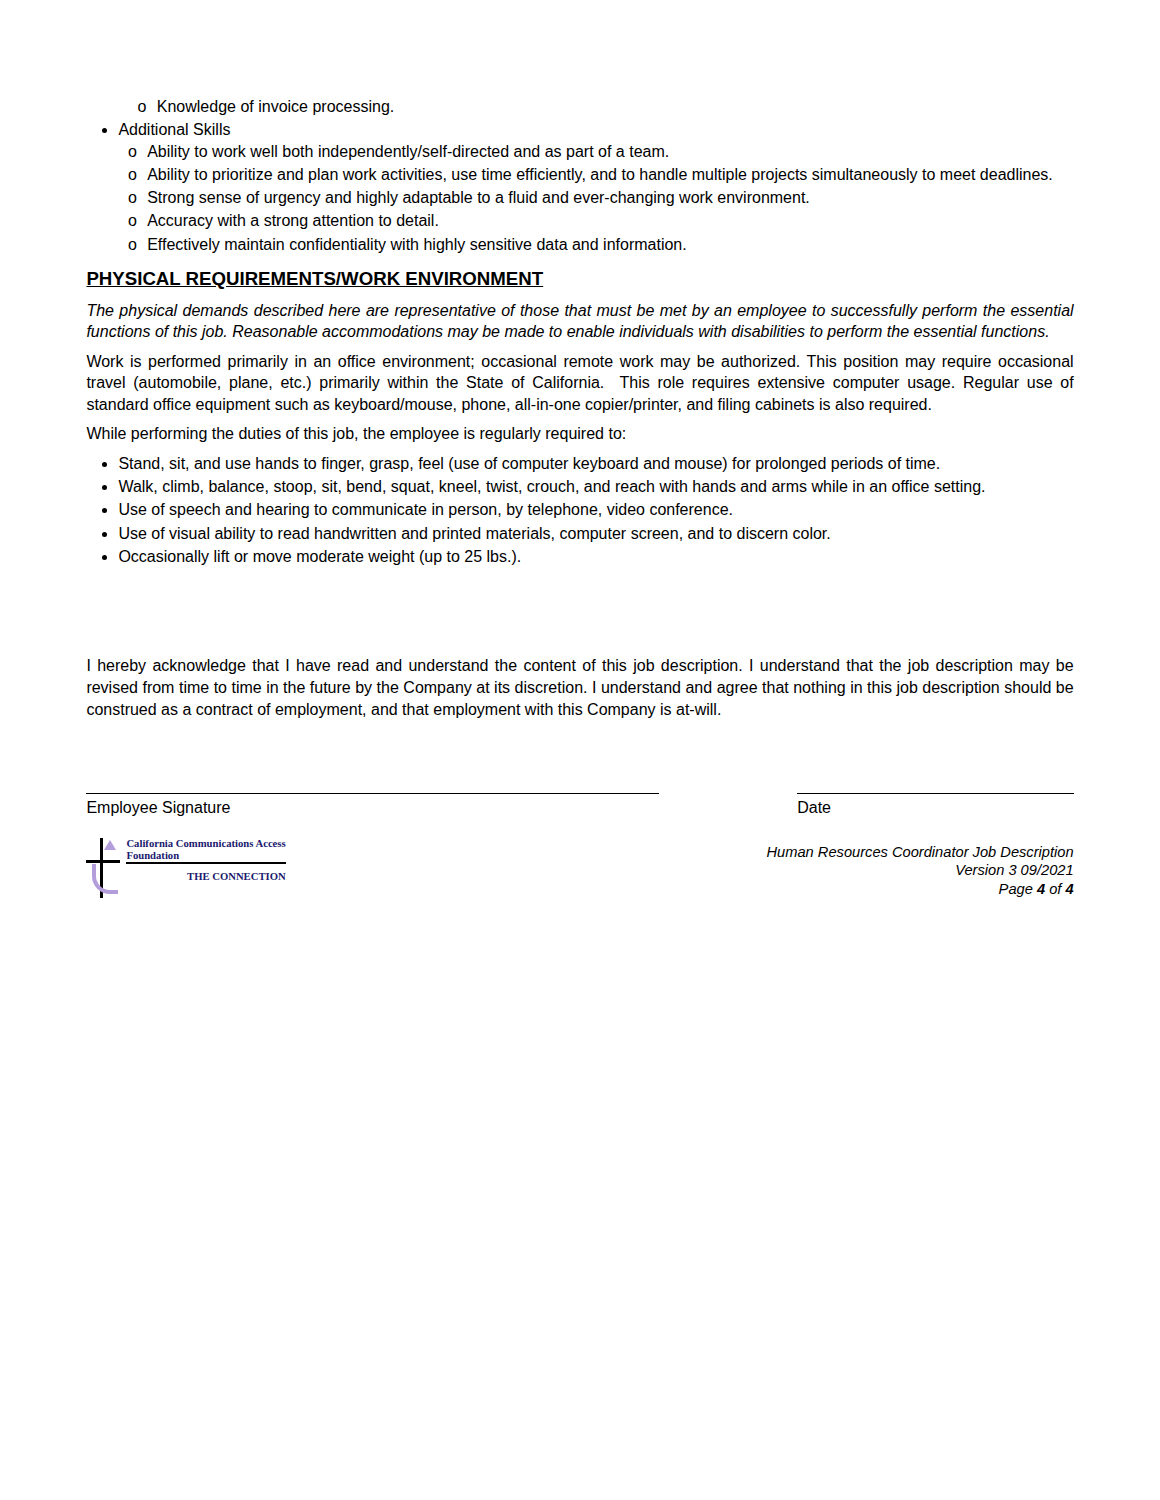Knowledge of invoice processing.
Additional Skills
Ability to work well both independently/self-directed and as part of a team.
Ability to prioritize and plan work activities, use time efficiently, and to handle multiple projects simultaneously to meet deadlines.
Strong sense of urgency and highly adaptable to a fluid and ever-changing work environment.
Accuracy with a strong attention to detail.
Effectively maintain confidentiality with highly sensitive data and information.
PHYSICAL REQUIREMENTS/WORK ENVIRONMENT
The physical demands described here are representative of those that must be met by an employee to successfully perform the essential functions of this job. Reasonable accommodations may be made to enable individuals with disabilities to perform the essential functions.
Work is performed primarily in an office environment; occasional remote work may be authorized. This position may require occasional travel (automobile, plane, etc.) primarily within the State of California. This role requires extensive computer usage. Regular use of standard office equipment such as keyboard/mouse, phone, all-in-one copier/printer, and filing cabinets is also required.
While performing the duties of this job, the employee is regularly required to:
Stand, sit, and use hands to finger, grasp, feel (use of computer keyboard and mouse) for prolonged periods of time.
Walk, climb, balance, stoop, sit, bend, squat, kneel, twist, crouch, and reach with hands and arms while in an office setting.
Use of speech and hearing to communicate in person, by telephone, video conference.
Use of visual ability to read handwritten and printed materials, computer screen, and to discern color.
Occasionally lift or move moderate weight (up to 25 lbs.).
I hereby acknowledge that I have read and understand the content of this job description. I understand that the job description may be revised from time to time in the future by the Company at its discretion. I understand and agree that nothing in this job description should be construed as a contract of employment, and that employment with this Company is at-will.
Employee Signature Date
California Communications Access
Foundation
THE CONNECTION
Human Resources Coordinator Job Description
Version 3 09/2021
Page 4 of 4